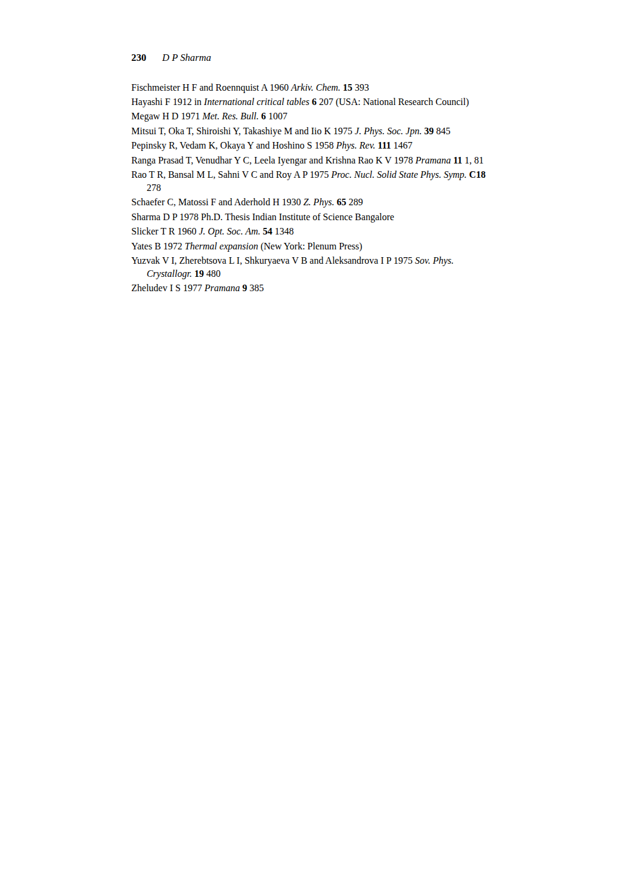230 D P Sharma
Fischmeister H F and Roennquist A 1960 Arkiv. Chem. 15 393
Hayashi F 1912 in International critical tables 6 207 (USA: National Research Council)
Megaw H D 1971 Met. Res. Bull. 6 1007
Mitsui T, Oka T, Shiroishi Y, Takashiye M and Iio K 1975 J. Phys. Soc. Jpn. 39 845
Pepinsky R, Vedam K, Okaya Y and Hoshino S 1958 Phys. Rev. 111 1467
Ranga Prasad T, Venudhar Y C, Leela Iyengar and Krishna Rao K V 1978 Pramana 11 1, 81
Rao T R, Bansal M L, Sahni V C and Roy A P 1975 Proc. Nucl. Solid State Phys. Symp. C18 278
Schaefer C, Matossi F and Aderhold H 1930 Z. Phys. 65 289
Sharma D P 1978 Ph.D. Thesis Indian Institute of Science Bangalore
Slicker T R 1960 J. Opt. Soc. Am. 54 1348
Yates B 1972 Thermal expansion (New York: Plenum Press)
Yuzvak V I, Zherebtsova L I, Shkuryaeva V B and Aleksandrova I P 1975 Sov. Phys. Crystallogr. 19 480
Zheludev I S 1977 Pramana 9 385